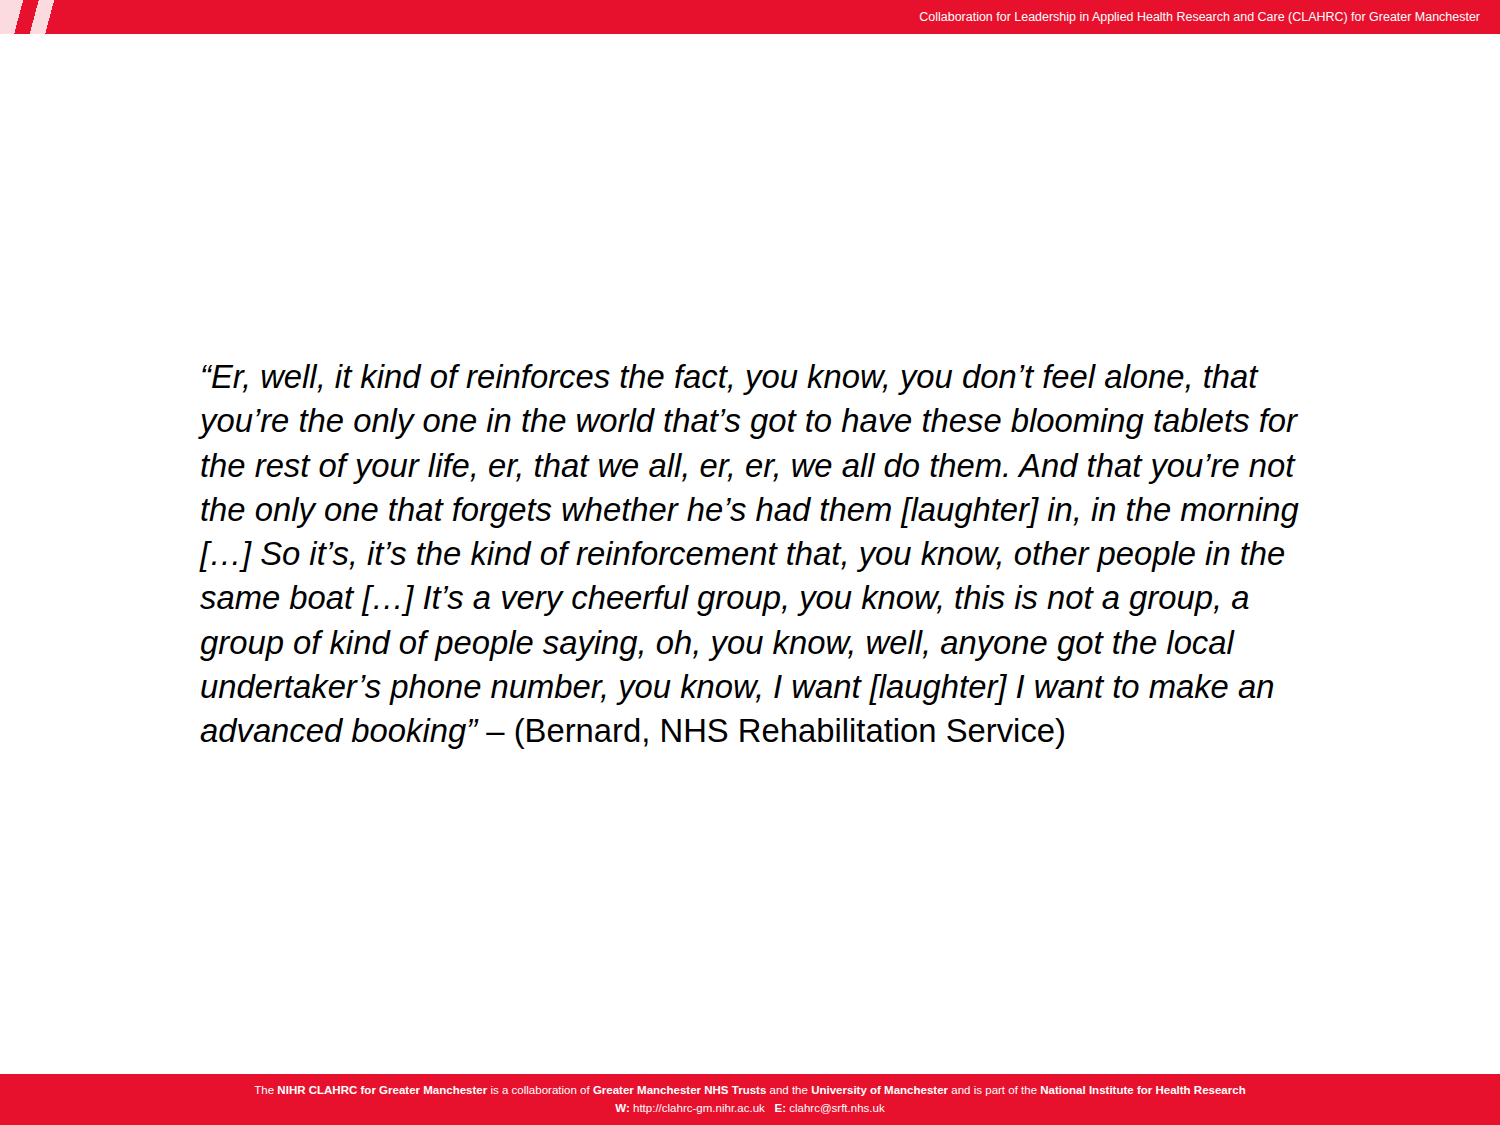Collaboration for Leadership in Applied Health Research and Care (CLAHRC) for Greater Manchester
“Er, well, it kind of reinforces the fact, you know, you don’t feel alone, that you’re the only one in the world that’s got to have these blooming tablets for the rest of your life, er, that we all, er, er, we all do them. And that you’re not the only one that forgets whether he’s had them [laughter] in, in the morning […] So it’s, it’s the kind of reinforcement that, you know, other people in the same boat […] It’s a very cheerful group, you know, this is not a group, a group of kind of people saying, oh, you know, well, anyone got the local undertaker’s phone number, you know, I want [laughter] I want to make an advanced booking” – (Bernard, NHS Rehabilitation Service)
The NIHR CLAHRC for Greater Manchester is a collaboration of Greater Manchester NHS Trusts and the University of Manchester and is part of the National Institute for Health Research
W: http://clahrc-gm.nihr.ac.uk E: clahrc@srft.nhs.uk